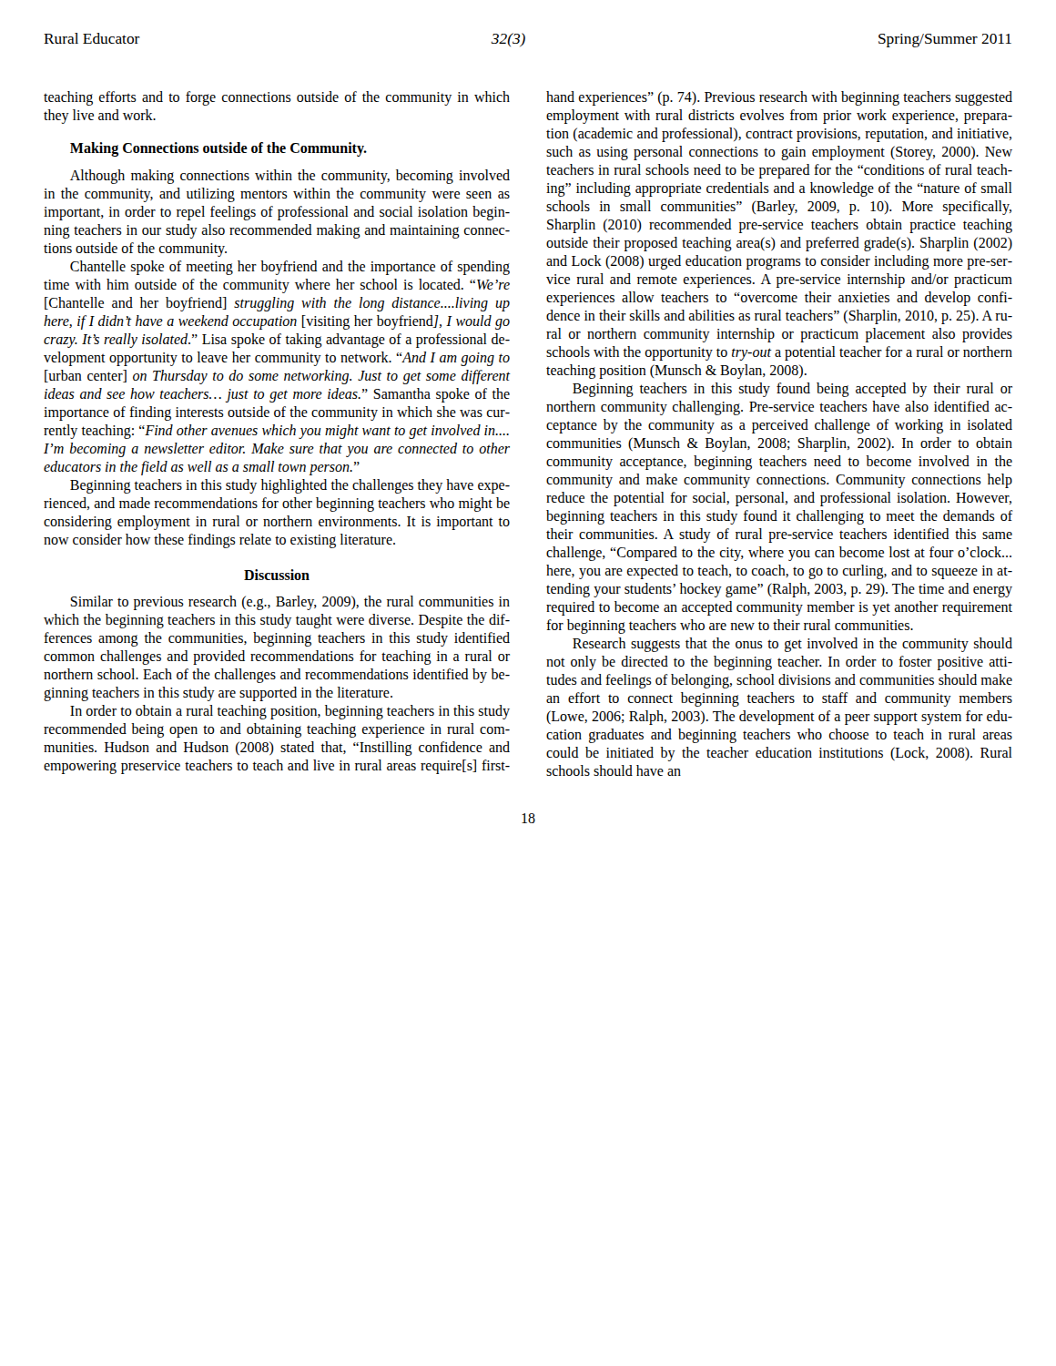Rural Educator 32(3) Spring/Summer 2011
teaching efforts and to forge connections outside of the community in which they live and work.
Making Connections outside of the Community.
Although making connections within the community, becoming involved in the community, and utilizing mentors within the community were seen as important, in order to repel feelings of professional and social isolation beginning teachers in our study also recommended making and maintaining connections outside of the community.
Chantelle spoke of meeting her boyfriend and the importance of spending time with him outside of the community where her school is located. “We’re [Chantelle and her boyfriend] struggling with the long distance....living up here, if I didn’t have a weekend occupation [visiting her boyfriend], I would go crazy. It’s really isolated.” Lisa spoke of taking advantage of a professional development opportunity to leave her community to network. “And I am going to [urban center] on Thursday to do some networking. Just to get some different ideas and see how teachers… just to get more ideas.” Samantha spoke of the importance of finding interests outside of the community in which she was currently teaching: “Find other avenues which you might want to get involved in.... I’m becoming a newsletter editor. Make sure that you are connected to other educators in the field as well as a small town person.”
Beginning teachers in this study highlighted the challenges they have experienced, and made recommendations for other beginning teachers who might be considering employment in rural or northern environments. It is important to now consider how these findings relate to existing literature.
Discussion
Similar to previous research (e.g., Barley, 2009), the rural communities in which the beginning teachers in this study taught were diverse. Despite the differences among the communities, beginning teachers in this study identified common challenges and provided recommendations for teaching in a rural or northern school. Each of the challenges and recommendations identified by beginning teachers in this study are supported in the literature.
In order to obtain a rural teaching position, beginning teachers in this study recommended being open to and obtaining teaching experience in rural communities. Hudson and Hudson (2008) stated that, “Instilling confidence and empowering preservice teachers to teach and live in rural areas require[s] first-hand experiences” (p. 74). Previous research with beginning teachers suggested employment with rural districts evolves from prior work experience, preparation (academic and professional), contract provisions, reputation, and initiative, such as using personal connections to gain employment (Storey, 2000). New teachers in rural schools need to be prepared for the “conditions of rural teaching” including appropriate credentials and a knowledge of the “nature of small schools in small communities” (Barley, 2009, p. 10). More specifically, Sharplin (2010) recommended pre-service teachers obtain practice teaching outside their proposed teaching area(s) and preferred grade(s). Sharplin (2002) and Lock (2008) urged education programs to consider including more pre-service rural and remote experiences. A pre-service internship and/or practicum experiences allow teachers to “overcome their anxieties and develop confidence in their skills and abilities as rural teachers” (Sharplin, 2010, p. 25). A rural or northern community internship or practicum placement also provides schools with the opportunity to try-out a potential teacher for a rural or northern teaching position (Munsch & Boylan, 2008).
Beginning teachers in this study found being accepted by their rural or northern community challenging. Pre-service teachers have also identified acceptance by the community as a perceived challenge of working in isolated communities (Munsch & Boylan, 2008; Sharplin, 2002). In order to obtain community acceptance, beginning teachers need to become involved in the community and make community connections. Community connections help reduce the potential for social, personal, and professional isolation. However, beginning teachers in this study found it challenging to meet the demands of their communities. A study of rural pre-service teachers identified this same challenge, “Compared to the city, where you can become lost at four o’clock... here, you are expected to teach, to coach, to go to curling, and to squeeze in attending your students’ hockey game” (Ralph, 2003, p. 29). The time and energy required to become an accepted community member is yet another requirement for beginning teachers who are new to their rural communities.
Research suggests that the onus to get involved in the community should not only be directed to the beginning teacher. In order to foster positive attitudes and feelings of belonging, school divisions and communities should make an effort to connect beginning teachers to staff and community members (Lowe, 2006; Ralph, 2003). The development of a peer support system for education graduates and beginning teachers who choose to teach in rural areas could be initiated by the teacher education institutions (Lock, 2008). Rural schools should have an
18